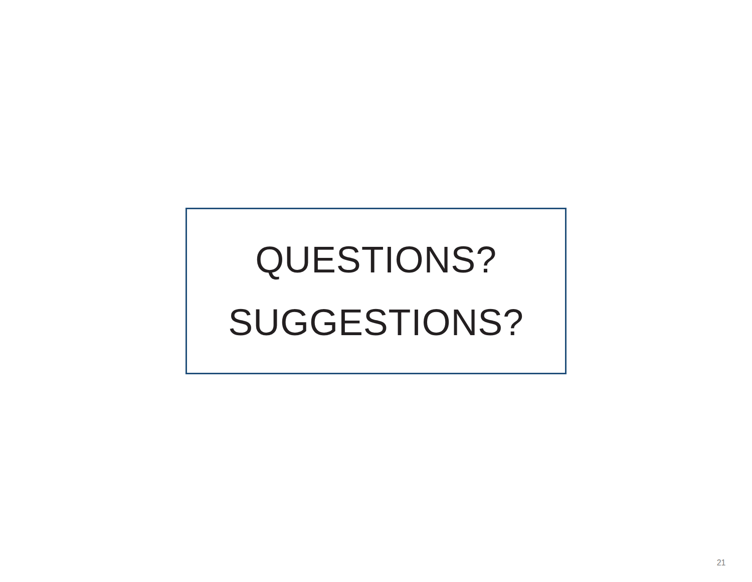QUESTIONS?
SUGGESTIONS?
21